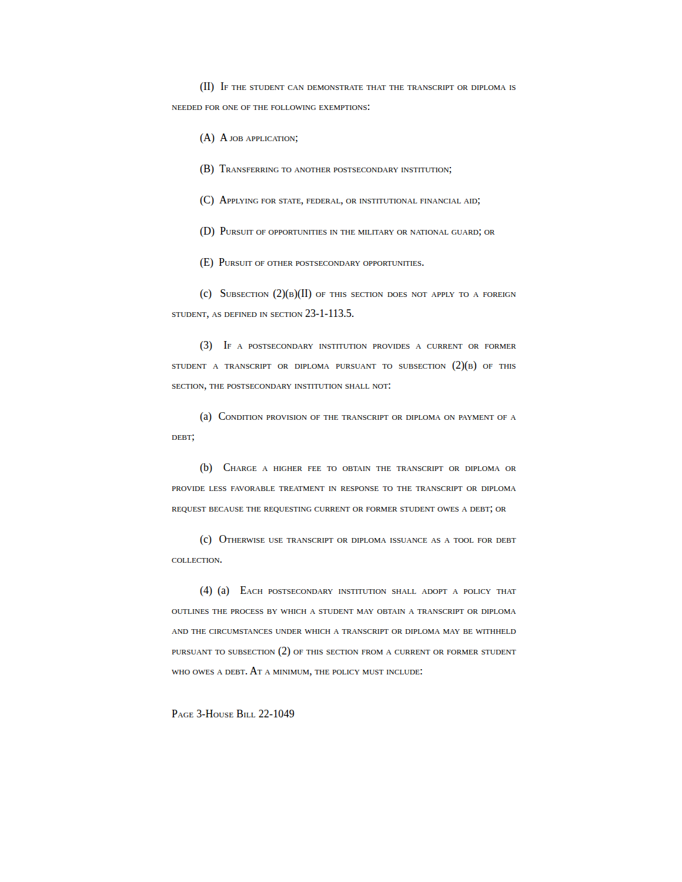(II) If the student can demonstrate that the transcript or diploma is needed for one of the following exemptions:
(A) A job application;
(B) Transferring to another postsecondary institution;
(C) Applying for state, federal, or institutional financial aid;
(D) Pursuit of opportunities in the military or national guard; or
(E) Pursuit of other postsecondary opportunities.
(c) Subsection (2)(b)(II) of this section does not apply to a foreign student, as defined in section 23-1-113.5.
(3) If a postsecondary institution provides a current or former student a transcript or diploma pursuant to subsection (2)(b) of this section, the postsecondary institution shall not:
(a) Condition provision of the transcript or diploma on payment of a debt;
(b) Charge a higher fee to obtain the transcript or diploma or provide less favorable treatment in response to the transcript or diploma request because the requesting current or former student owes a debt; or
(c) Otherwise use transcript or diploma issuance as a tool for debt collection.
(4) (a) Each postsecondary institution shall adopt a policy that outlines the process by which a student may obtain a transcript or diploma and the circumstances under which a transcript or diploma may be withheld pursuant to subsection (2) of this section from a current or former student who owes a debt. At a minimum, the policy must include:
Page 3-House Bill 22-1049